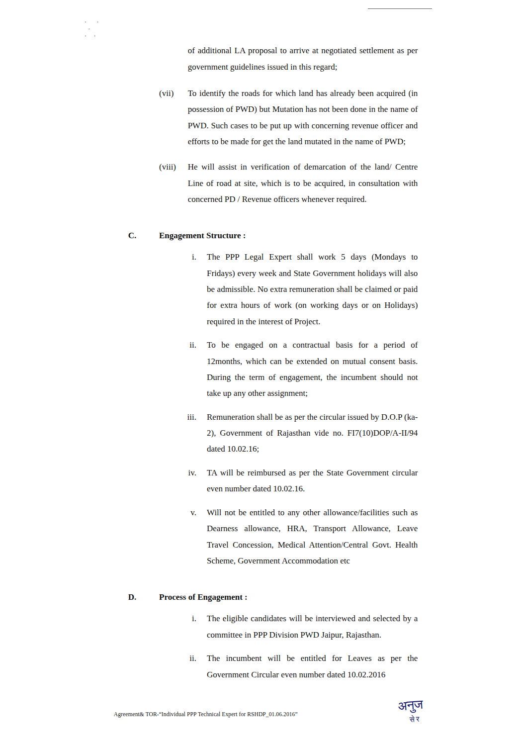.. . ..
of additional LA proposal to arrive at negotiated settlement as per government guidelines issued in this regard;
(vii) To identify the roads for which land has already been acquired (in possession of PWD) but Mutation has not been done in the name of PWD. Such cases to be put up with concerning revenue officer and efforts to be made for get the land mutated in the name of PWD;
(viii) He will assist in verification of demarcation of the land/ Centre Line of road at site, which is to be acquired, in consultation with concerned PD / Revenue officers whenever required.
C. Engagement Structure :
i. The PPP Legal Expert shall work 5 days (Mondays to Fridays) every week and State Government holidays will also be admissible. No extra remuneration shall be claimed or paid for extra hours of work (on working days or on Holidays) required in the interest of Project.
ii. To be engaged on a contractual basis for a period of 12months, which can be extended on mutual consent basis. During the term of engagement, the incumbent should not take up any other assignment;
iii. Remuneration shall be as per the circular issued by D.O.P (ka-2), Government of Rajasthan vide no. FI7(10)DOP/A-II/94 dated 10.02.16;
iv. TA will be reimbursed as per the State Government circular even number dated 10.02.16.
v. Will not be entitled to any other allowance/facilities such as Dearness allowance, HRA, Transport Allowance, Leave Travel Concession, Medical Attention/Central Govt. Health Scheme, Government Accommodation etc
D. Process of Engagement :
i. The eligible candidates will be interviewed and selected by a committee in PPP Division PWD Jaipur, Rajasthan.
ii. The incumbent will be entitled for Leaves as per the Government Circular even number dated 10.02.2016
Agreement& TOR-“Individual PPP Technical Expert for RSHDP_01.06.2016”
अनुज से र